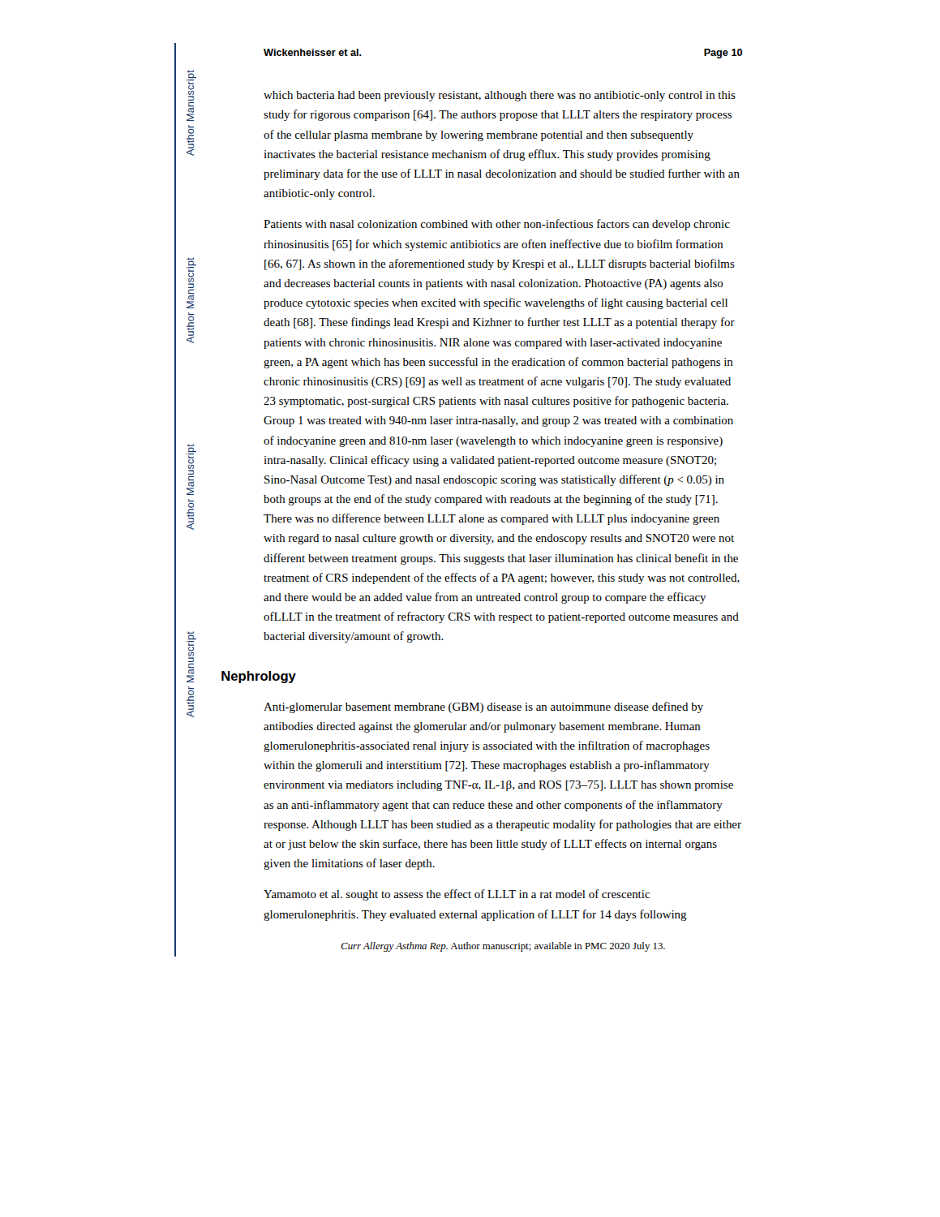Author Manuscript Author Manuscript Author Manuscript Author Manuscript
Wickenheisser et al. Page 10
which bacteria had been previously resistant, although there was no antibiotic-only control in this study for rigorous comparison [64]. The authors propose that LLLT alters the respiratory process of the cellular plasma membrane by lowering membrane potential and then subsequently inactivates the bacterial resistance mechanism of drug efflux. This study provides promising preliminary data for the use of LLLT in nasal decolonization and should be studied further with an antibiotic-only control.
Patients with nasal colonization combined with other non-infectious factors can develop chronic rhinosinusitis [65] for which systemic antibiotics are often ineffective due to biofilm formation [66, 67]. As shown in the aforementioned study by Krespi et al., LLLT disrupts bacterial biofilms and decreases bacterial counts in patients with nasal colonization. Photoactive (PA) agents also produce cytotoxic species when excited with specific wavelengths of light causing bacterial cell death [68]. These findings lead Krespi and Kizhner to further test LLLT as a potential therapy for patients with chronic rhinosinusitis. NIR alone was compared with laser-activated indocyanine green, a PA agent which has been successful in the eradication of common bacterial pathogens in chronic rhinosinusitis (CRS) [69] as well as treatment of acne vulgaris [70]. The study evaluated 23 symptomatic, post-surgical CRS patients with nasal cultures positive for pathogenic bacteria. Group 1 was treated with 940-nm laser intra-nasally, and group 2 was treated with a combination of indocyanine green and 810-nm laser (wavelength to which indocyanine green is responsive) intra-nasally. Clinical efficacy using a validated patient-reported outcome measure (SNOT20; Sino-Nasal Outcome Test) and nasal endoscopic scoring was statistically different (p < 0.05) in both groups at the end of the study compared with readouts at the beginning of the study [71]. There was no difference between LLLT alone as compared with LLLT plus indocyanine green with regard to nasal culture growth or diversity, and the endoscopy results and SNOT20 were not different between treatment groups. This suggests that laser illumination has clinical benefit in the treatment of CRS independent of the effects of a PA agent; however, this study was not controlled, and there would be an added value from an untreated control group to compare the efficacy ofLLLT in the treatment of refractory CRS with respect to patient-reported outcome measures and bacterial diversity/amount of growth.
Nephrology
Anti-glomerular basement membrane (GBM) disease is an autoimmune disease defined by antibodies directed against the glomerular and/or pulmonary basement membrane. Human glomerulonephritis-associated renal injury is associated with the infiltration of macrophages within the glomeruli and interstitium [72]. These macrophages establish a pro-inflammatory environment via mediators including TNF-α, IL-1β, and ROS [73–75]. LLLT has shown promise as an anti-inflammatory agent that can reduce these and other components of the inflammatory response. Although LLLT has been studied as a therapeutic modality for pathologies that are either at or just below the skin surface, there has been little study of LLLT effects on internal organs given the limitations of laser depth.
Yamamoto et al. sought to assess the effect of LLLT in a rat model of crescentic glomerulonephritis. They evaluated external application of LLLT for 14 days following
Curr Allergy Asthma Rep. Author manuscript; available in PMC 2020 July 13.